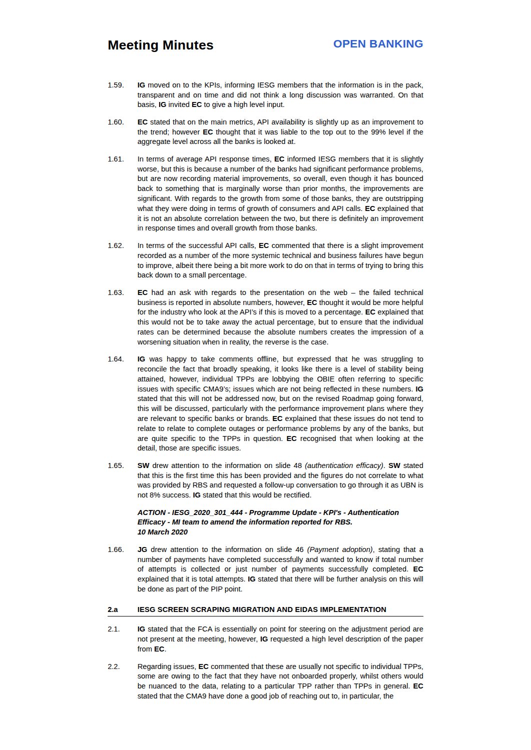Meeting Minutes
OPEN BANKING
1.59.
IG moved on to the KPIs, informing IESG members that the information is in the pack, transparent and on time and did not think a long discussion was warranted. On that basis, IG invited EC to give a high level input.
1.60.
EC stated that on the main metrics, API availability is slightly up as an improvement to the trend; however EC thought that it was liable to the top out to the 99% level if the aggregate level across all the banks is looked at.
1.61.
In terms of average API response times, EC informed IESG members that it is slightly worse, but this is because a number of the banks had significant performance problems, but are now recording material improvements, so overall, even though it has bounced back to something that is marginally worse than prior months, the improvements are significant. With regards to the growth from some of those banks, they are outstripping what they were doing in terms of growth of consumers and API calls. EC explained that it is not an absolute correlation between the two, but there is definitely an improvement in response times and overall growth from those banks.
1.62.
In terms of the successful API calls, EC commented that there is a slight improvement recorded as a number of the more systemic technical and business failures have begun to improve, albeit there being a bit more work to do on that in terms of trying to bring this back down to a small percentage.
1.63.
EC had an ask with regards to the presentation on the web – the failed technical business is reported in absolute numbers, however, EC thought it would be more helpful for the industry who look at the API’s if this is moved to a percentage. EC explained that this would not be to take away the actual percentage, but to ensure that the individual rates can be determined because the absolute numbers creates the impression of a worsening situation when in reality, the reverse is the case.
1.64.
IG was happy to take comments offline, but expressed that he was struggling to reconcile the fact that broadly speaking, it looks like there is a level of stability being attained, however, individual TPPs are lobbying the OBIE often referring to specific issues with specific CMA9’s; issues which are not being reflected in these numbers. IG stated that this will not be addressed now, but on the revised Roadmap going forward, this will be discussed, particularly with the performance improvement plans where they are relevant to specific banks or brands. EC explained that these issues do not tend to relate to relate to complete outages or performance problems by any of the banks, but are quite specific to the TPPs in question. EC recognised that when looking at the detail, those are specific issues.
1.65.
SW drew attention to the information on slide 48 (authentication efficacy). SW stated that this is the first time this has been provided and the figures do not correlate to what was provided by RBS and requested a follow-up conversation to go through it as UBN is not 8% success. IG stated that this would be rectified.
ACTION - IESG_2020_301_444 - Programme Update - KPI's - Authentication Efficacy - MI team to amend the information reported for RBS. 10 March 2020
1.66.
JG drew attention to the information on slide 46 (Payment adoption), stating that a number of payments have completed successfully and wanted to know if total number of attempts is collected or just number of payments successfully completed. EC explained that it is total attempts. IG stated that there will be further analysis on this will be done as part of the PIP point.
2.a
IESG SCREEN SCRAPING MIGRATION AND EIDAS IMPLEMENTATION
2.1.
IG stated that the FCA is essentially on point for steering on the adjustment period are not present at the meeting, however, IG requested a high level description of the paper from EC.
2.2.
Regarding issues, EC commented that these are usually not specific to individual TPPs, some are owing to the fact that they have not onboarded properly, whilst others would be nuanced to the data, relating to a particular TPP rather than TPPs in general. EC stated that the CMA9 have done a good job of reaching out to, in particular, the